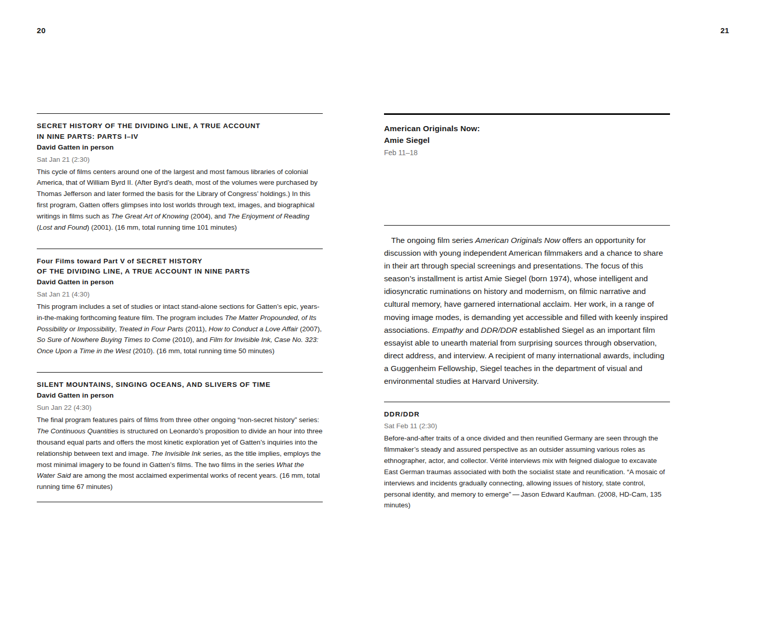20 21
Secret History of the Dividing Line, A True Account
in Nine Parts: Parts I–IV
David Gatten in person
Sat Jan 21 (2:30)
This cycle of films centers around one of the largest and most famous libraries of colonial America, that of William Byrd II. (After Byrd’s death, most of the volumes were purchased by Thomas Jefferson and later formed the basis for the Library of Congress’ holdings.) In this first program, Gatten offers glimpses into lost worlds through text, images, and biographical writings in films such as The Great Art of Knowing (2004), and The Enjoyment of Reading (Lost and Found) (2001). (16 mm, total running time 101 minutes)
Four Films toward Part V of Secret History
of the Dividing Line, A True Account in Nine Parts
David Gatten in person
Sat Jan 21 (4:30)
This program includes a set of studies or intact stand-alone sections for Gatten’s epic, years-in-the-making forthcoming feature film. The program includes The Matter Propounded, of Its Possibility or Impossibility, Treated in Four Parts (2011), How to Conduct a Love Affair (2007), So Sure of Nowhere Buying Times to Come (2010), and Film for Invisible Ink, Case No. 323: Once Upon a Time in the West (2010). (16 mm, total running time 50 minutes)
Silent Mountains, Singing Oceans, and Slivers of Time
David Gatten in person
Sun Jan 22 (4:30)
The final program features pairs of films from three other ongoing “non-secret history” series: The Continuous Quantities is structured on Leonardo’s proposition to divide an hour into three thousand equal parts and offers the most kinetic exploration yet of Gatten’s inquiries into the relationship between text and image. The Invisible Ink series, as the title implies, employs the most minimal imagery to be found in Gatten’s films. The two films in the series What the Water Said are among the most acclaimed experimental works of recent years. (16 mm, total running time 67 minutes)
American Originals Now:
Amie Siegel
Feb 11–18
The ongoing film series American Originals Now offers an opportunity for discussion with young independent American filmmakers and a chance to share in their art through special screenings and presentations. The focus of this season’s installment is artist Amie Siegel (born 1974), whose intelligent and idiosyncratic ruminations on history and modernism, on filmic narrative and cultural memory, have garnered international acclaim. Her work, in a range of moving image modes, is demanding yet accessible and filled with keenly inspired associations. Empathy and DDR/DDR established Siegel as an important film essayist able to unearth material from surprising sources through observation, direct address, and interview. A recipient of many international awards, including a Guggenheim Fellowship, Siegel teaches in the department of visual and environmental studies at Harvard University.
DDR/DDR
Sat Feb 11 (2:30)
Before-and-after traits of a once divided and then reunified Germany are seen through the filmmaker’s steady and assured perspective as an outsider assuming various roles as ethnographer, actor, and collector. Vérité interviews mix with feigned dialogue to excavate East German traumas associated with both the socialist state and reunification. “A mosaic of interviews and incidents gradually connecting, allowing issues of history, state control, personal identity, and memory to emerge” — Jason Edward Kaufman. (2008, HD-Cam, 135 minutes)